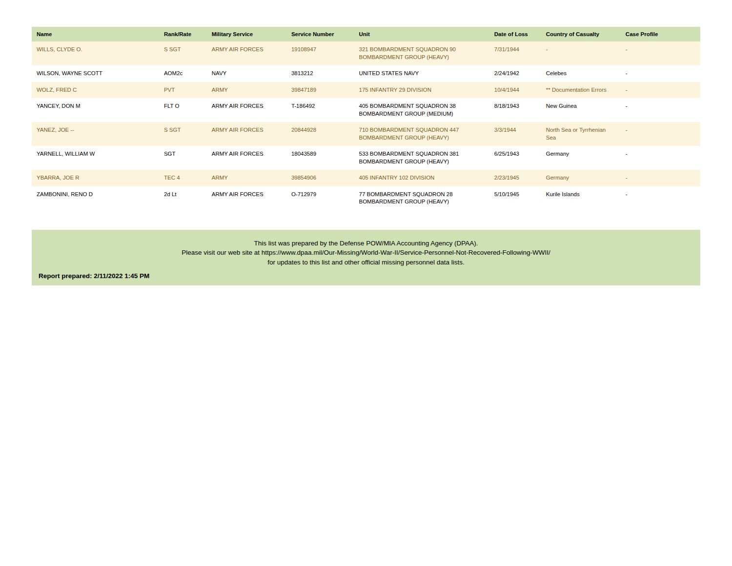| Name | Rank/Rate | Military Service | Service Number | Unit | Date of Loss | Country of Casualty | Case Profile |
| --- | --- | --- | --- | --- | --- | --- | --- |
| WILLS, CLYDE O. | S SGT | ARMY AIR FORCES | 19108947 | 321 BOMBARDMENT SQUADRON 90 BOMBARDMENT GROUP (HEAVY) | 7/31/1944 | - | - |
| WILSON, WAYNE SCOTT | AOM2c | NAVY | 3813212 | UNITED STATES NAVY | 2/24/1942 | Celebes | - |
| WOLZ, FRED C | PVT | ARMY | 39847189 | 175 INFANTRY 29 DIVISION | 10/4/1944 | ** Documentation Errors | - |
| YANCEY, DON M | FLT O | ARMY AIR FORCES | T-186492 | 405 BOMBARDMENT SQUADRON 38 BOMBARDMENT GROUP (MEDIUM) | 8/18/1943 | New Guinea | - |
| YANEZ, JOE -- | S SGT | ARMY AIR FORCES | 20844928 | 710 BOMBARDMENT SQUADRON 447 BOMBARDMENT GROUP (HEAVY) | 3/3/1944 | North Sea or Tyrrhenian Sea | - |
| YARNELL, WILLIAM W | SGT | ARMY AIR FORCES | 18043589 | 533 BOMBARDMENT SQUADRON 381 BOMBARDMENT GROUP (HEAVY) | 6/25/1943 | Germany | - |
| YBARRA, JOE R | TEC 4 | ARMY | 39854906 | 405 INFANTRY 102 DIVISION | 2/23/1945 | Germany | - |
| ZAMBONINI, RENO D | 2d Lt | ARMY AIR FORCES | O-712979 | 77 BOMBARDMENT SQUADRON 28 BOMBARDMENT GROUP (HEAVY) | 5/10/1945 | Kurile Islands | - |
This list was prepared by the Defense POW/MIA Accounting Agency (DPAA).
Please visit our web site at https://www.dpaa.mil/Our-Missing/World-War-II/Service-Personnel-Not-Recovered-Following-WWII/
for updates to this list and other official missing personnel data lists.
Report prepared: 2/11/2022 1:45 PM